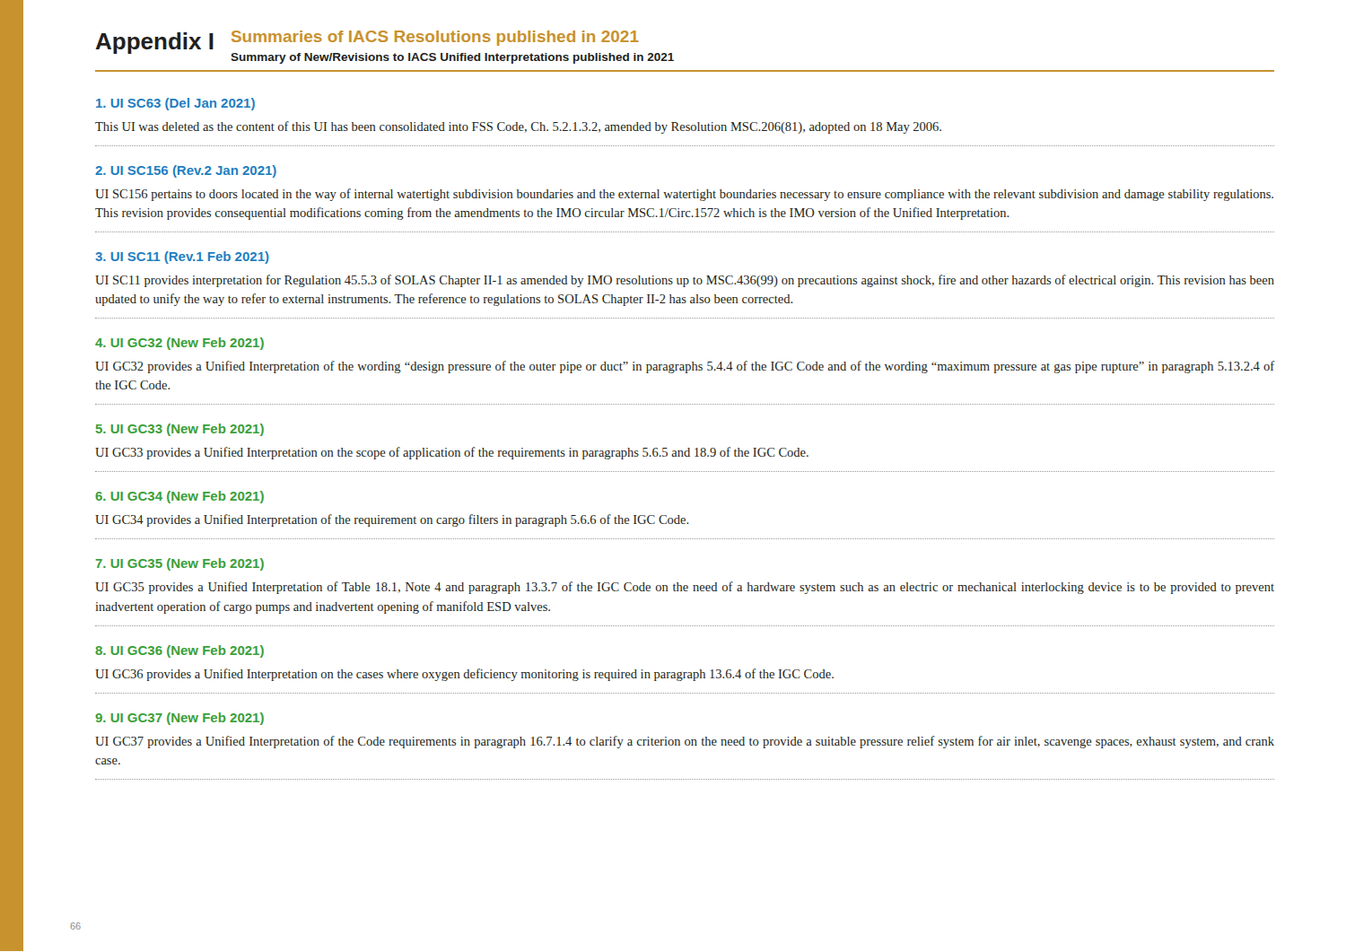Appendix I
Summaries of IACS Resolutions published in 2021
Summary of New/Revisions to IACS Unified Interpretations published in 2021
1. UI SC63 (Del Jan 2021)
This UI was deleted as the content of this UI has been consolidated into FSS Code, Ch. 5.2.1.3.2, amended by Resolution MSC.206(81), adopted on 18 May 2006.
2. UI SC156 (Rev.2 Jan 2021)
UI SC156 pertains to doors located in the way of internal watertight subdivision boundaries and the external watertight boundaries necessary to ensure compliance with the relevant subdivision and damage stability regulations. This revision provides consequential modifications coming from the amendments to the IMO circular MSC.1/Circ.1572 which is the IMO version of the Unified Interpretation.
3. UI SC11 (Rev.1 Feb 2021)
UI SC11 provides interpretation for Regulation 45.5.3 of SOLAS Chapter II-1 as amended by IMO resolutions up to MSC.436(99) on precautions against shock, fire and other hazards of electrical origin. This revision has been updated to unify the way to refer to external instruments. The reference to regulations to SOLAS Chapter II-2 has also been corrected.
4. UI GC32 (New Feb 2021)
UI GC32 provides a Unified Interpretation of the wording “design pressure of the outer pipe or duct” in paragraphs 5.4.4 of the IGC Code and of the wording “maximum pressure at gas pipe rupture” in paragraph 5.13.2.4 of the IGC Code.
5. UI GC33 (New Feb 2021)
UI GC33 provides a Unified Interpretation on the scope of application of the requirements in paragraphs 5.6.5 and 18.9 of the IGC Code.
6. UI GC34 (New Feb 2021)
UI GC34 provides a Unified Interpretation of the requirement on cargo filters in paragraph 5.6.6 of the IGC Code.
7. UI GC35 (New Feb 2021)
UI GC35 provides a Unified Interpretation of Table 18.1, Note 4 and paragraph 13.3.7 of the IGC Code on the need of a hardware system such as an electric or mechanical interlocking device is to be provided to prevent inadvertent operation of cargo pumps and inadvertent opening of manifold ESD valves.
8. UI GC36 (New Feb 2021)
UI GC36 provides a Unified Interpretation on the cases where oxygen deficiency monitoring is required in paragraph 13.6.4 of the IGC Code.
9. UI GC37 (New Feb 2021)
UI GC37 provides a Unified Interpretation of the Code requirements in paragraph 16.7.1.4 to clarify a criterion on the need to provide a suitable pressure relief system for air inlet, scavenge spaces, exhaust system, and crank case.
66